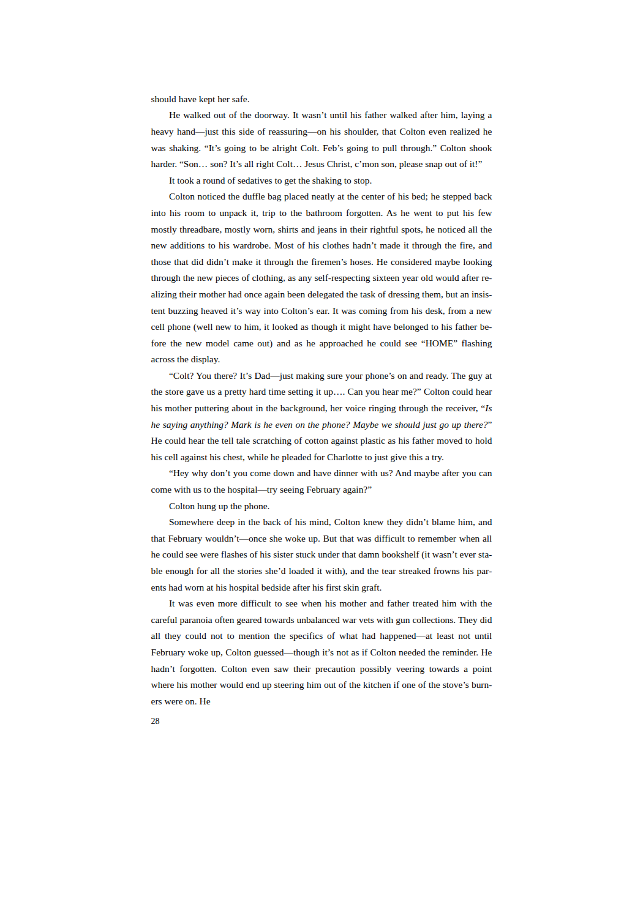should have kept her safe.
He walked out of the doorway. It wasn’t until his father walked after him, laying a heavy hand—just this side of reassuring—on his shoulder, that Colton even realized he was shaking. “It’s going to be alright Colt. Feb’s going to pull through.” Colton shook harder. “Son… son? It’s all right Colt… Jesus Christ, c’mon son, please snap out of it!”
It took a round of sedatives to get the shaking to stop.
Colton noticed the duffle bag placed neatly at the center of his bed; he stepped back into his room to unpack it, trip to the bathroom forgotten. As he went to put his few mostly threadbare, mostly worn, shirts and jeans in their rightful spots, he noticed all the new additions to his wardrobe. Most of his clothes hadn’t made it through the fire, and those that did didn’t make it through the firemen’s hoses. He considered maybe looking through the new pieces of clothing, as any self-respecting sixteen year old would after realizing their mother had once again been delegated the task of dressing them, but an insistent buzzing heaved it’s way into Colton’s ear. It was coming from his desk, from a new cell phone (well new to him, it looked as though it might have belonged to his father before the new model came out) and as he approached he could see “HOME” flashing across the display.
“Colt? You there? It’s Dad—just making sure your phone’s on and ready. The guy at the store gave us a pretty hard time setting it up…. Can you hear me?” Colton could hear his mother puttering about in the background, her voice ringing through the receiver, “Is he saying anything? Mark is he even on the phone? Maybe we should just go up there?” He could hear the tell tale scratching of cotton against plastic as his father moved to hold his cell against his chest, while he pleaded for Charlotte to just give this a try.
“Hey why don’t you come down and have dinner with us? And maybe after you can come with us to the hospital—try seeing February again?”
Colton hung up the phone.
Somewhere deep in the back of his mind, Colton knew they didn’t blame him, and that February wouldn’t—once she woke up. But that was difficult to remember when all he could see were flashes of his sister stuck under that damn bookshelf (it wasn’t ever stable enough for all the stories she’d loaded it with), and the tear streaked frowns his parents had worn at his hospital bedside after his first skin graft.
It was even more difficult to see when his mother and father treated him with the careful paranoia often geared towards unbalanced war vets with gun collections. They did all they could not to mention the specifics of what had happened—at least not until February woke up, Colton guessed—though it’s not as if Colton needed the reminder. He hadn’t forgotten. Colton even saw their precaution possibly veering towards a point where his mother would end up steering him out of the kitchen if one of the stove’s burners were on. He
28